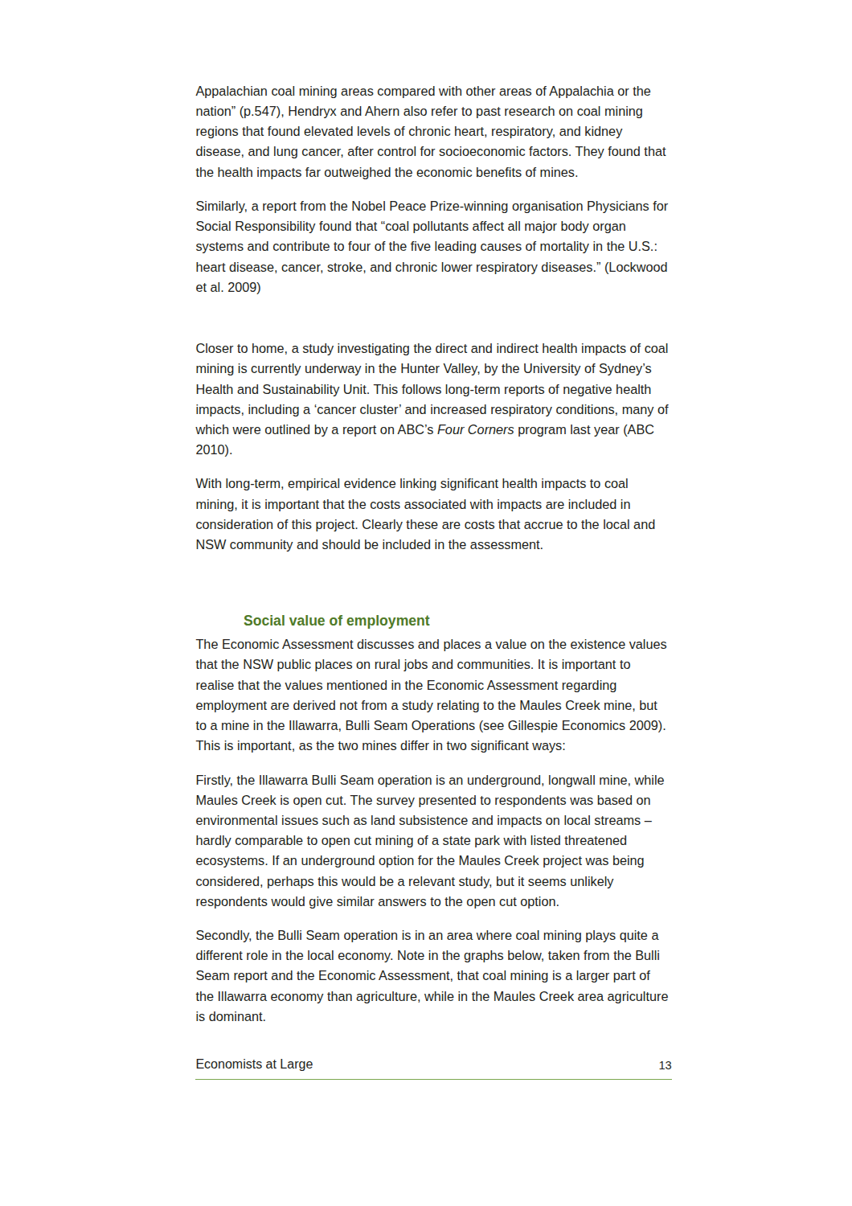Appalachian coal mining areas compared with other areas of Appalachia or the nation” (p.547), Hendryx and Ahern also refer to past research on coal mining regions that found elevated levels of chronic heart, respiratory, and kidney disease, and lung cancer, after control for socioeconomic factors. They found that the health impacts far outweighed the economic benefits of mines.
Similarly, a report from the Nobel Peace Prize-winning organisation Physicians for Social Responsibility found that “coal pollutants affect all major body organ systems and contribute to four of the five leading causes of mortality in the U.S.: heart disease, cancer, stroke, and chronic lower respiratory diseases.” (Lockwood et al. 2009)
Closer to home, a study investigating the direct and indirect health impacts of coal mining is currently underway in the Hunter Valley, by the University of Sydney’s Health and Sustainability Unit. This follows long-term reports of negative health impacts, including a ‘cancer cluster’ and increased respiratory conditions, many of which were outlined by a report on ABC’s Four Corners program last year (ABC 2010).
With long-term, empirical evidence linking significant health impacts to coal mining, it is important that the costs associated with impacts are included in consideration of this project. Clearly these are costs that accrue to the local and NSW community and should be included in the assessment.
Social value of employment
The Economic Assessment discusses and places a value on the existence values that the NSW public places on rural jobs and communities. It is important to realise that the values mentioned in the Economic Assessment regarding employment are derived not from a study relating to the Maules Creek mine, but to a mine in the Illawarra, Bulli Seam Operations (see Gillespie Economics 2009). This is important, as the two mines differ in two significant ways:
Firstly, the Illawarra Bulli Seam operation is an underground, longwall mine, while Maules Creek is open cut. The survey presented to respondents was based on environmental issues such as land subsistence and impacts on local streams – hardly comparable to open cut mining of a state park with listed threatened ecosystems. If an underground option for the Maules Creek project was being considered, perhaps this would be a relevant study, but it seems unlikely respondents would give similar answers to the open cut option.
Secondly, the Bulli Seam operation is in an area where coal mining plays quite a different role in the local economy. Note in the graphs below, taken from the Bulli Seam report and the Economic Assessment, that coal mining is a larger part of the Illawarra economy than agriculture, while in the Maules Creek area agriculture is dominant.
Economists at Large 13